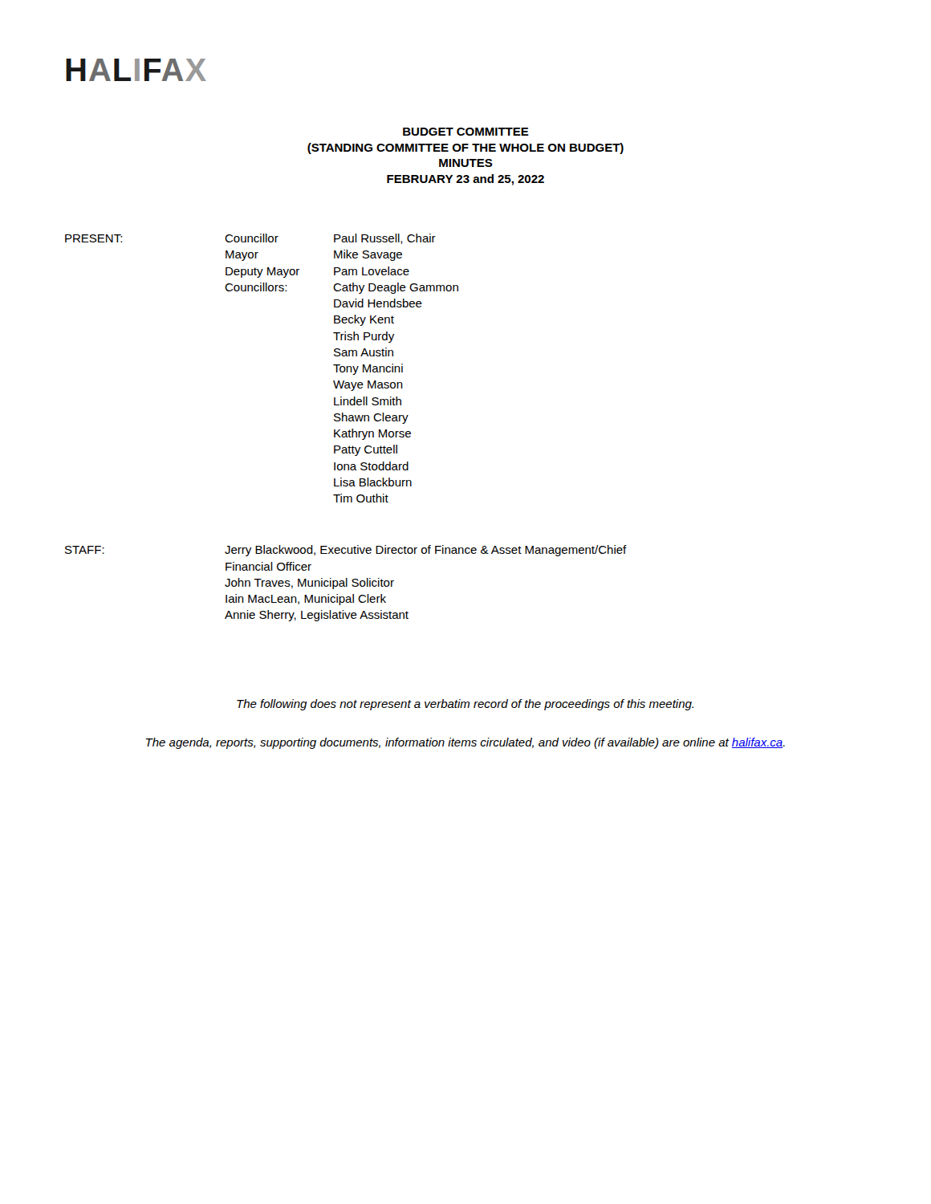HALIFAX
BUDGET COMMITTEE
(STANDING COMMITTEE OF THE WHOLE ON BUDGET)
MINUTES
FEBRUARY 23 and 25, 2022
| PRESENT: | Councillor | Paul Russell, Chair |
| | Mayor | Mike Savage |
| | Deputy Mayor | Pam Lovelace |
| | Councillors: | Cathy Deagle Gammon |
| | | David Hendsbee |
| | | Becky Kent |
| | | Trish Purdy |
| | | Sam Austin |
| | | Tony Mancini |
| | | Waye Mason |
| | | Lindell Smith |
| | | Shawn Cleary |
| | | Kathryn Morse |
| | | Patty Cuttell |
| | | Iona Stoddard |
| | | Lisa Blackburn |
| | | Tim Outhit |
| STAFF: | Jerry Blackwood, Executive Director of Finance & Asset Management/Chief Financial Officer John Traves, Municipal Solicitor Iain MacLean, Municipal Clerk Annie Sherry, Legislative Assistant |
The following does not represent a verbatim record of the proceedings of this meeting.
The agenda, reports, supporting documents, information items circulated, and video (if available) are online at halifax.ca.